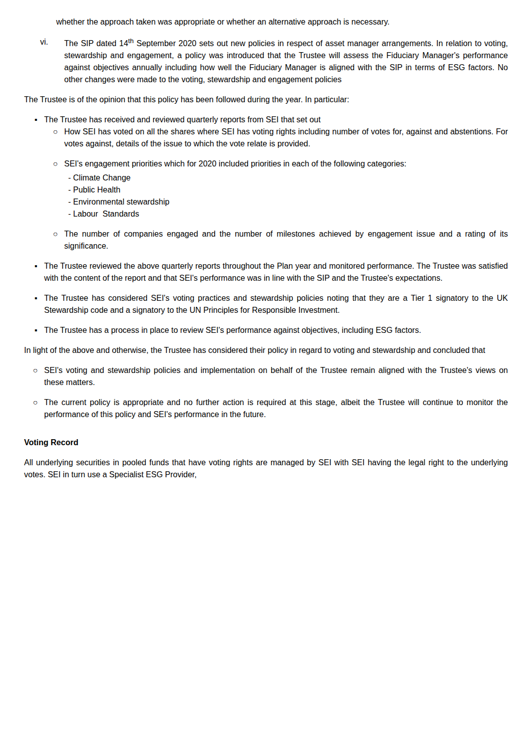whether the approach taken was appropriate or whether an alternative approach is necessary.
vi.
The SIP dated 14th September 2020 sets out new policies in respect of asset manager arrangements. In relation to voting, stewardship and engagement, a policy was introduced that the Trustee will assess the Fiduciary Manager's performance against objectives annually including how well the Fiduciary Manager is aligned with the SIP in terms of ESG factors. No other changes were made to the voting, stewardship and engagement policies
The Trustee is of the opinion that this policy has been followed during the year. In particular:
The Trustee has received and reviewed quarterly reports from SEI that set out
How SEI has voted on all the shares where SEI has voting rights including number of votes for, against and abstentions. For votes against, details of the issue to which the vote relate is provided.
SEI's engagement priorities which for 2020 included priorities in each of the following categories:
- Climate Change
- Public Health
- Environmental stewardship
- Labour Standards
The number of companies engaged and the number of milestones achieved by engagement issue and a rating of its significance.
The Trustee reviewed the above quarterly reports throughout the Plan year and monitored performance. The Trustee was satisfied with the content of the report and that SEI's performance was in line with the SIP and the Trustee's expectations.
The Trustee has considered SEI's voting practices and stewardship policies noting that they are a Tier 1 signatory to the UK Stewardship code and a signatory to the UN Principles for Responsible Investment.
The Trustee has a process in place to review SEI's performance against objectives, including ESG factors.
In light of the above and otherwise, the Trustee has considered their policy in regard to voting and stewardship and concluded that
SEI's voting and stewardship policies and implementation on behalf of the Trustee remain aligned with the Trustee's views on these matters.
The current policy is appropriate and no further action is required at this stage, albeit the Trustee will continue to monitor the performance of this policy and SEI's performance in the future.
Voting Record
All underlying securities in pooled funds that have voting rights are managed by SEI with SEI having the legal right to the underlying votes. SEI in turn use a Specialist ESG Provider,